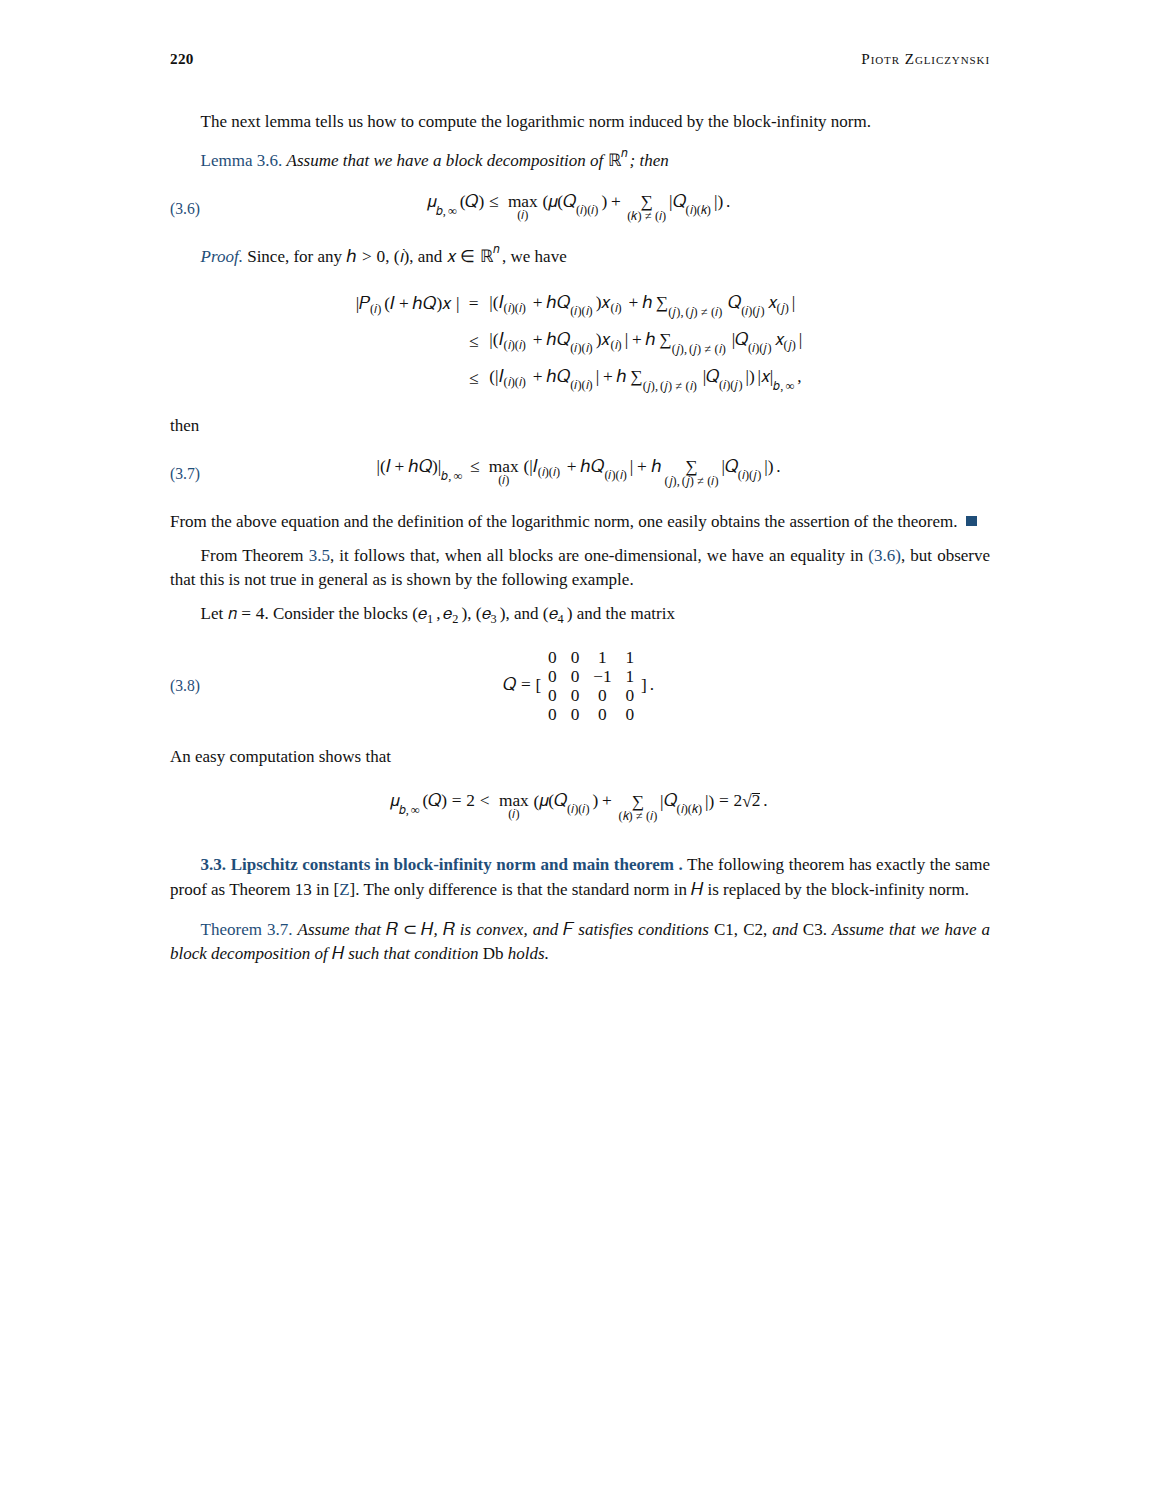220 Piotr Zgliczynski
The next lemma tells us how to compute the logarithmic norm induced by the block-infinity norm.
Lemma 3.6. Assume that we have a block decomposition of ℝn; then
(3.6)
μb,∞ (Q) ≤ max (i) ( μ( Q(i)(i) ) + ∑ (k)≠(i) | Q(i)(k) | ) .
Proof. Since, for any h>0, (i), and x∈ℝn, we have
| P(i) (I+hQ) x | = | ( I(i)(i) +h Q(i)(i) ) x(i) +h ∑ (j),(j)≠(i) Q(i)(j) x(j) | ≤ | ( I(i)(i) +h Q(i)(i) ) x(i) | +h ∑ (j),(j)≠(i) | Q(i)(j) x(j) | ≤ ( | I(i)(i) +h Q(i)(i) | +h ∑ (j),(j)≠(i) | Q(i)(j) | ) |x| b,∞ ,
then
(3.7)
|(I+hQ)| b,∞ ≤ max (i) ( | I(i)(i) +h Q(i)(i) | +h ∑ (j),(j)≠(i) | Q(i)(j) | ) .
From the above equation and the definition of the logarithmic norm, one easily obtains the assertion of the theorem.
From Theorem 3.5, it follows that, when all blocks are one-dimensional, we have an equality in (3.6), but observe that this is not true in general as is shown by the following example.
Let n=4. Consider the blocks (e1,e2), (e3), and (e4) and the matrix
(3.8)
Q= [ 0011 00−11 0000 0000 ] .
An easy computation shows that
μb,∞ (Q) =2 < max (i) ( μ( Q(i)(i) ) + ∑ (k)≠(i) | Q(i)(k) | ) = 22 .
3.3. Lipschitz constants in block-infinity norm and main theorem . The following theorem has exactly the same proof as Theorem 13 in [Z]. The only difference is that the standard norm in H is replaced by the block-infinity norm.
Theorem 3.7. Assume that R⊂H, R is convex, and F satisfies conditions C1, C2, and C3. Assume that we have a block decomposition of H such that condition Db holds.